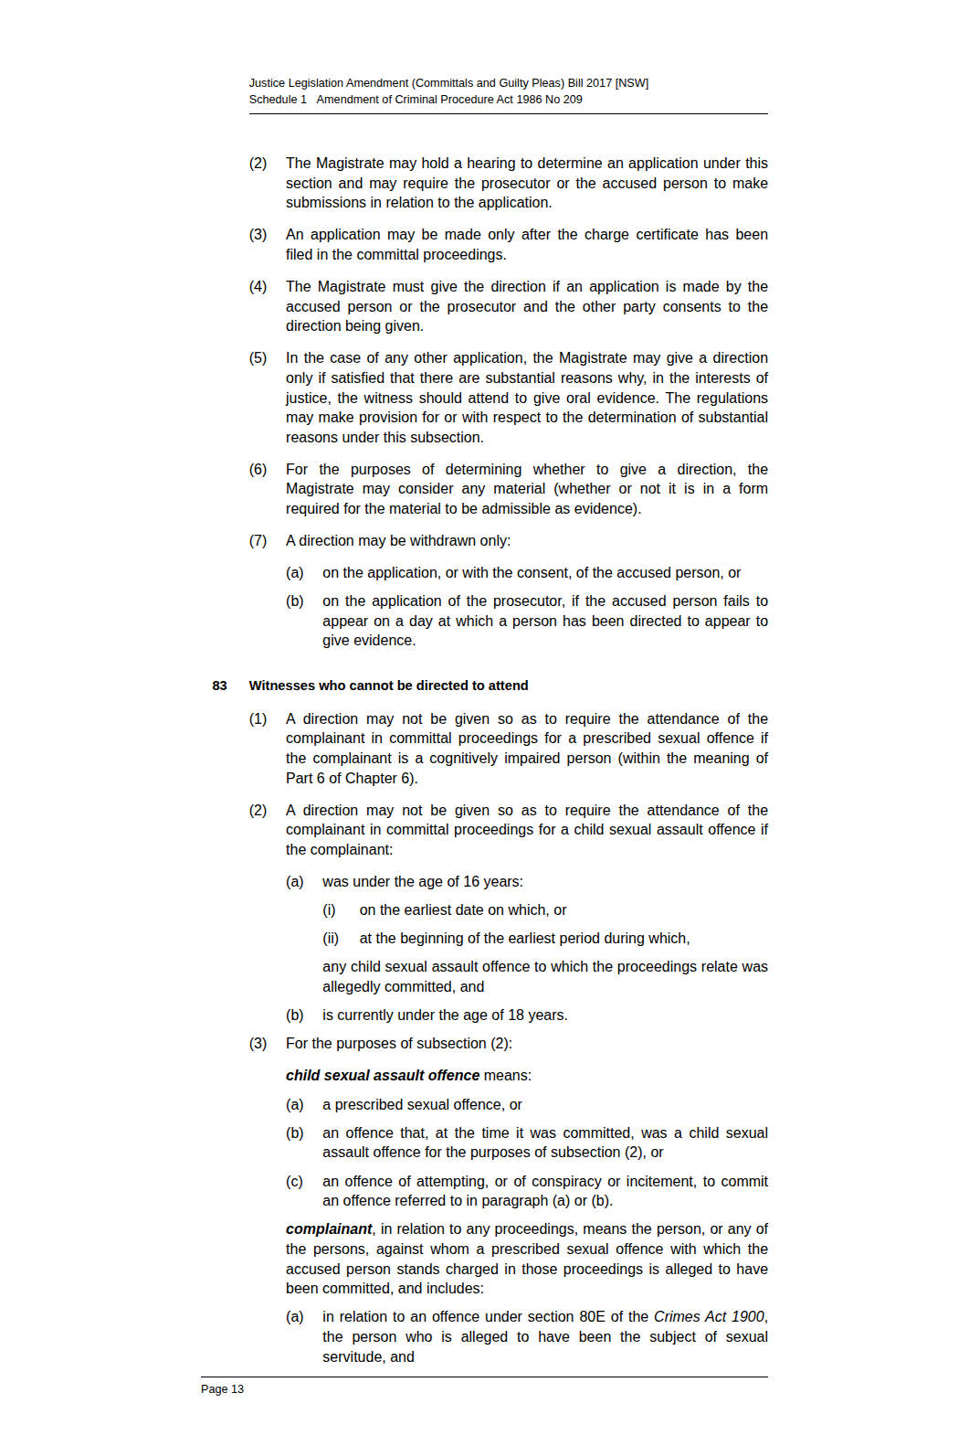Justice Legislation Amendment (Committals and Guilty Pleas) Bill 2017 [NSW]
Schedule 1 Amendment of Criminal Procedure Act 1986 No 209
(2)
The Magistrate may hold a hearing to determine an application under this section and may require the prosecutor or the accused person to make submissions in relation to the application.
(3)
An application may be made only after the charge certificate has been filed in the committal proceedings.
(4)
The Magistrate must give the direction if an application is made by the accused person or the prosecutor and the other party consents to the direction being given.
(5)
In the case of any other application, the Magistrate may give a direction only if satisfied that there are substantial reasons why, in the interests of justice, the witness should attend to give oral evidence. The regulations may make provision for or with respect to the determination of substantial reasons under this subsection.
(6)
For the purposes of determining whether to give a direction, the Magistrate may consider any material (whether or not it is in a form required for the material to be admissible as evidence).
(7)
A direction may be withdrawn only:
(a)
on the application, or with the consent, of the accused person, or
(b)
on the application of the prosecutor, if the accused person fails to appear on a day at which a person has been directed to appear to give evidence.
83
Witnesses who cannot be directed to attend
(1)
A direction may not be given so as to require the attendance of the complainant in committal proceedings for a prescribed sexual offence if the complainant is a cognitively impaired person (within the meaning of Part 6 of Chapter 6).
(2)
A direction may not be given so as to require the attendance of the complainant in committal proceedings for a child sexual assault offence if the complainant:
(a)
was under the age of 16 years:
(i)
on the earliest date on which, or
(ii)
at the beginning of the earliest period during which,
any child sexual assault offence to which the proceedings relate was allegedly committed, and
(b)
is currently under the age of 18 years.
(3)
For the purposes of subsection (2):
child sexual assault offence means:
(a)
a prescribed sexual offence, or
(b)
an offence that, at the time it was committed, was a child sexual assault offence for the purposes of subsection (2), or
(c)
an offence of attempting, or of conspiracy or incitement, to commit an offence referred to in paragraph (a) or (b).
complainant, in relation to any proceedings, means the person, or any of the persons, against whom a prescribed sexual offence with which the accused person stands charged in those proceedings is alleged to have been committed, and includes:
(a)
in relation to an offence under section 80E of the Crimes Act 1900, the person who is alleged to have been the subject of sexual servitude, and
Page 13